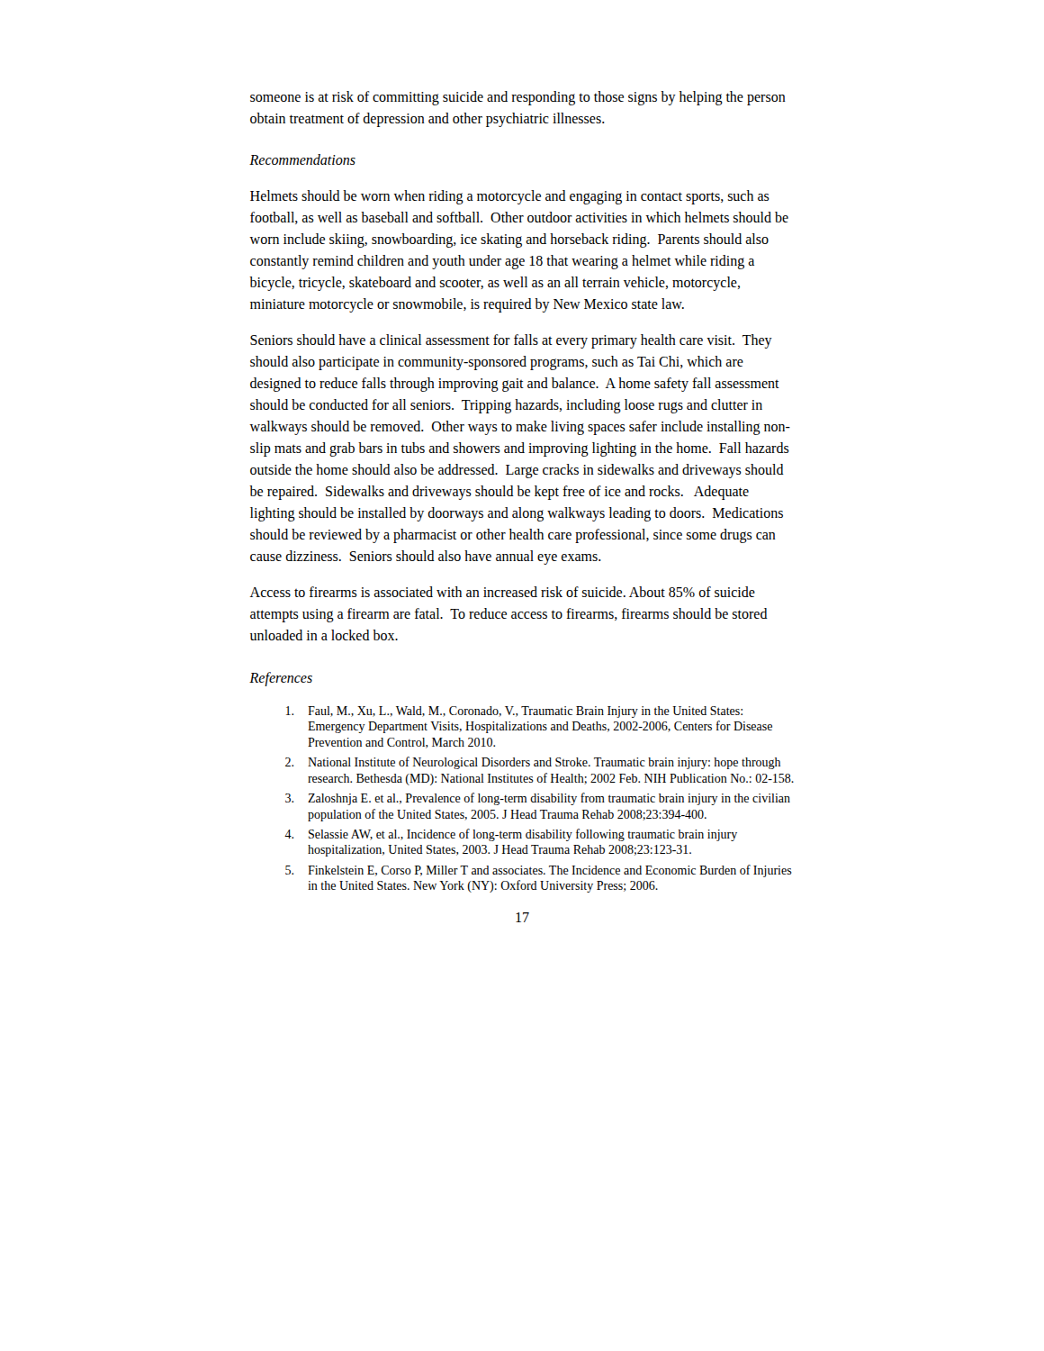someone is at risk of committing suicide and responding to those signs by helping the person obtain treatment of depression and other psychiatric illnesses.
Recommendations
Helmets should be worn when riding a motorcycle and engaging in contact sports, such as football, as well as baseball and softball. Other outdoor activities in which helmets should be worn include skiing, snowboarding, ice skating and horseback riding. Parents should also constantly remind children and youth under age 18 that wearing a helmet while riding a bicycle, tricycle, skateboard and scooter, as well as an all terrain vehicle, motorcycle, miniature motorcycle or snowmobile, is required by New Mexico state law.
Seniors should have a clinical assessment for falls at every primary health care visit. They should also participate in community-sponsored programs, such as Tai Chi, which are designed to reduce falls through improving gait and balance. A home safety fall assessment should be conducted for all seniors. Tripping hazards, including loose rugs and clutter in walkways should be removed. Other ways to make living spaces safer include installing non-slip mats and grab bars in tubs and showers and improving lighting in the home. Fall hazards outside the home should also be addressed. Large cracks in sidewalks and driveways should be repaired. Sidewalks and driveways should be kept free of ice and rocks. Adequate lighting should be installed by doorways and along walkways leading to doors. Medications should be reviewed by a pharmacist or other health care professional, since some drugs can cause dizziness. Seniors should also have annual eye exams.
Access to firearms is associated with an increased risk of suicide. About 85% of suicide attempts using a firearm are fatal. To reduce access to firearms, firearms should be stored unloaded in a locked box.
References
Faul, M., Xu, L., Wald, M., Coronado, V., Traumatic Brain Injury in the United States: Emergency Department Visits, Hospitalizations and Deaths, 2002-2006, Centers for Disease Prevention and Control, March 2010.
National Institute of Neurological Disorders and Stroke. Traumatic brain injury: hope through research. Bethesda (MD): National Institutes of Health; 2002 Feb. NIH Publication No.: 02-158.
Zaloshnja E. et al., Prevalence of long-term disability from traumatic brain injury in the civilian population of the United States, 2005. J Head Trauma Rehab 2008;23:394-400.
Selassie AW, et al., Incidence of long-term disability following traumatic brain injury hospitalization, United States, 2003. J Head Trauma Rehab 2008;23:123-31.
Finkelstein E, Corso P, Miller T and associates. The Incidence and Economic Burden of Injuries in the United States. New York (NY): Oxford University Press; 2006.
17